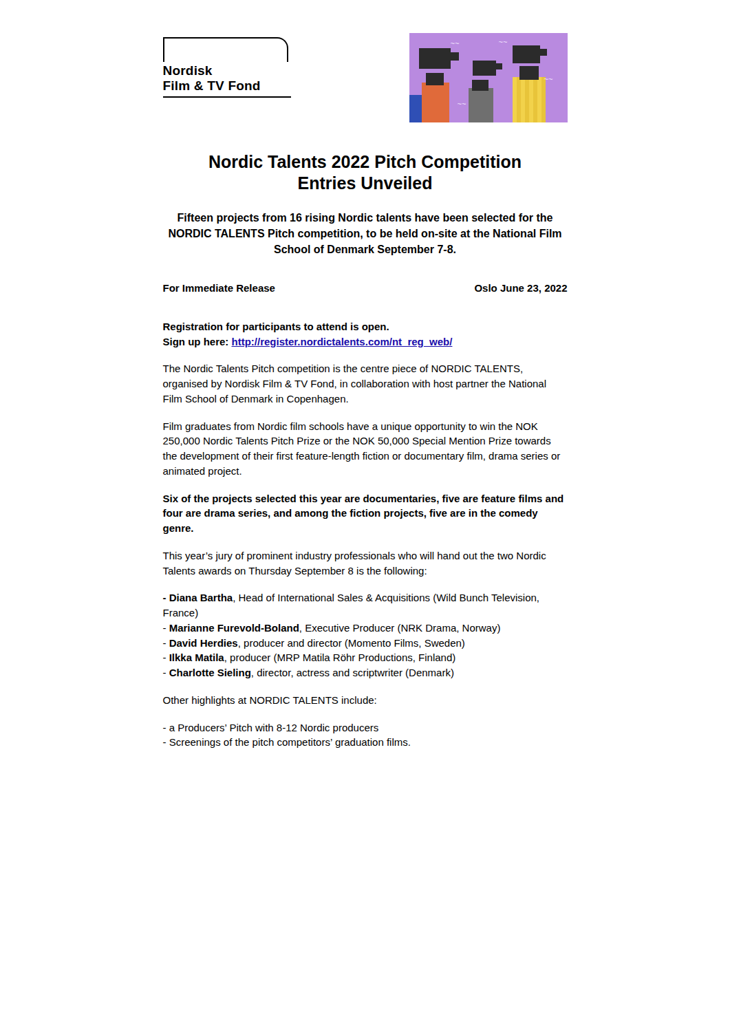Nordisk
Film & TV Fond
~~ ~~ ~~ ~~
Nordic Talents 2022 Pitch Competition
Entries Unveiled
Fifteen projects from 16 rising Nordic talents have been selected for the NORDIC TALENTS Pitch competition, to be held on-site at the National Film School of Denmark September 7-8.
For Immediate Release Oslo June 23, 2022
Registration for participants to attend is open.
Sign up here: http://register.nordictalents.com/nt_reg_web/
The Nordic Talents Pitch competition is the centre piece of NORDIC TALENTS, organised by Nordisk Film & TV Fond, in collaboration with host partner the National Film School of Denmark in Copenhagen.
Film graduates from Nordic film schools have a unique opportunity to win the NOK 250,000 Nordic Talents Pitch Prize or the NOK 50,000 Special Mention Prize towards the development of their first feature-length fiction or documentary film, drama series or animated project.
Six of the projects selected this year are documentaries, five are feature films and four are drama series, and among the fiction projects, five are in the comedy genre.
This year’s jury of prominent industry professionals who will hand out the two Nordic Talents awards on Thursday September 8 is the following:
- Diana Bartha, Head of International Sales & Acquisitions (Wild Bunch Television, France)
- Marianne Furevold-Boland, Executive Producer (NRK Drama, Norway)
- David Herdies, producer and director (Momento Films, Sweden)
- Ilkka Matila, producer (MRP Matila Röhr Productions, Finland)
- Charlotte Sieling, director, actress and scriptwriter (Denmark)
Other highlights at NORDIC TALENTS include:
- a Producers’ Pitch with 8-12 Nordic producers
- Screenings of the pitch competitors’ graduation films.